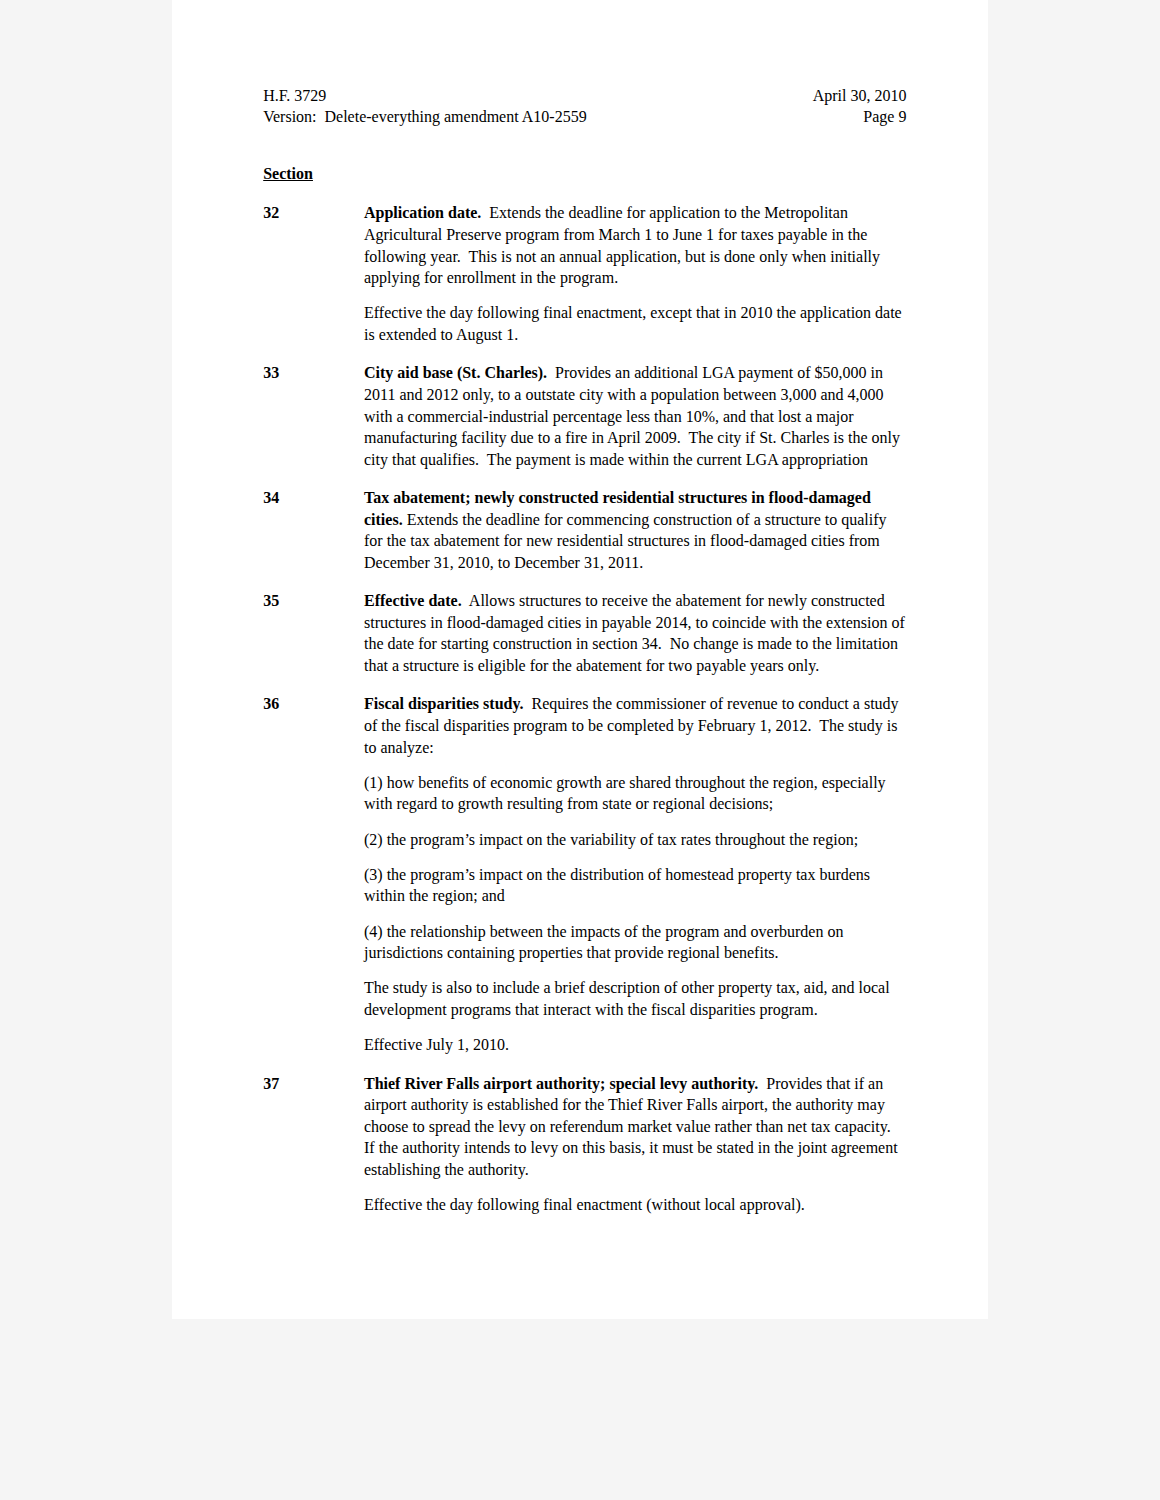H.F. 3729
Version: Delete-everything amendment A10-2559
April 30, 2010
Page 9
Section
| 32 | Application date. Extends the deadline for application to the Metropolitan Agricultural Preserve program from March 1 to June 1 for taxes payable in the following year. This is not an annual application, but is done only when initially applying for enrollment in the program. Effective the day following final enactment, except that in 2010 the application date is extended to August 1. |
| 33 | City aid base (St. Charles). Provides an additional LGA payment of $50,000 in 2011 and 2012 only, to a outstate city with a population between 3,000 and 4,000 with a commercial-industrial percentage less than 10%, and that lost a major manufacturing facility due to a fire in April 2009. The city if St. Charles is the only city that qualifies. The payment is made within the current LGA appropriation |
| 34 | Tax abatement; newly constructed residential structures in flood-damaged cities. Extends the deadline for commencing construction of a structure to qualify for the tax abatement for new residential structures in flood-damaged cities from December 31, 2010, to December 31, 2011. |
| 35 | Effective date. Allows structures to receive the abatement for newly constructed structures in flood-damaged cities in payable 2014, to coincide with the extension of the date for starting construction in section 34. No change is made to the limitation that a structure is eligible for the abatement for two payable years only. |
| 36 | Fiscal disparities study. Requires the commissioner of revenue to conduct a study of the fiscal disparities program to be completed by February 1, 2012. The study is to analyze: (1) how benefits of economic growth are shared throughout the region, especially with regard to growth resulting from state or regional decisions; (2) the program’s impact on the variability of tax rates throughout the region; (3) the program’s impact on the distribution of homestead property tax burdens within the region; and (4) the relationship between the impacts of the program and overburden on jurisdictions containing properties that provide regional benefits. The study is also to include a brief description of other property tax, aid, and local development programs that interact with the fiscal disparities program. Effective July 1, 2010. |
| 37 | Thief River Falls airport authority; special levy authority. Provides that if an airport authority is established for the Thief River Falls airport, the authority may choose to spread the levy on referendum market value rather than net tax capacity. If the authority intends to levy on this basis, it must be stated in the joint agreement establishing the authority. Effective the day following final enactment (without local approval). |